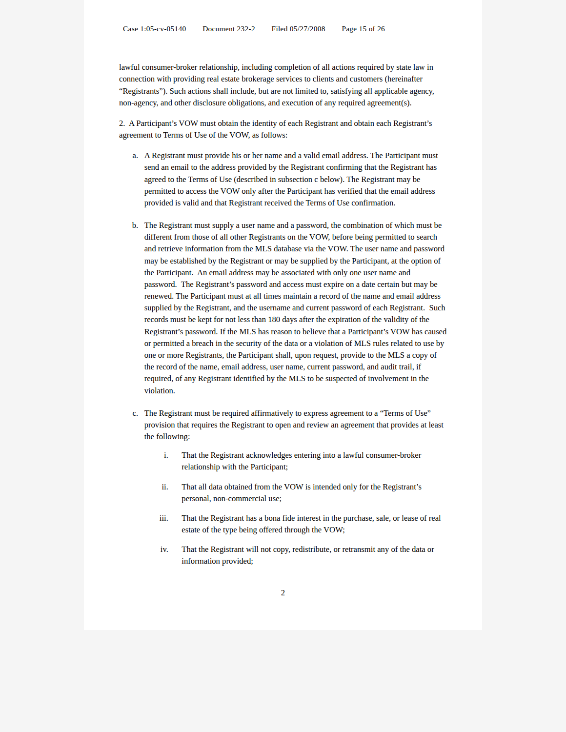Case 1:05-cv-05140 Document 232-2 Filed 05/27/2008 Page 15 of 26
lawful consumer-broker relationship, including completion of all actions required by state law in connection with providing real estate brokerage services to clients and customers (hereinafter “Registrants”). Such actions shall include, but are not limited to, satisfying all applicable agency, non-agency, and other disclosure obligations, and execution of any required agreement(s).
2. A Participant’s VOW must obtain the identity of each Registrant and obtain each Registrant’s agreement to Terms of Use of the VOW, as follows:
A Registrant must provide his or her name and a valid email address. The Participant must send an email to the address provided by the Registrant confirming that the Registrant has agreed to the Terms of Use (described in subsection c below). The Registrant may be permitted to access the VOW only after the Participant has verified that the email address provided is valid and that Registrant received the Terms of Use confirmation.
The Registrant must supply a user name and a password, the combination of which must be different from those of all other Registrants on the VOW, before being permitted to search and retrieve information from the MLS database via the VOW. The user name and password may be established by the Registrant or may be supplied by the Participant, at the option of the Participant. An email address may be associated with only one user name and password. The Registrant’s password and access must expire on a date certain but may be renewed. The Participant must at all times maintain a record of the name and email address supplied by the Registrant, and the username and current password of each Registrant. Such records must be kept for not less than 180 days after the expiration of the validity of the Registrant’s password. If the MLS has reason to believe that a Participant’s VOW has caused or permitted a breach in the security of the data or a violation of MLS rules related to use by one or more Registrants, the Participant shall, upon request, provide to the MLS a copy of the record of the name, email address, user name, current password, and audit trail, if required, of any Registrant identified by the MLS to be suspected of involvement in the violation.
The Registrant must be required affirmatively to express agreement to a “Terms of Use” provision that requires the Registrant to open and review an agreement that provides at least the following:
That the Registrant acknowledges entering into a lawful consumer-broker relationship with the Participant;
That all data obtained from the VOW is intended only for the Registrant’s personal, non-commercial use;
That the Registrant has a bona fide interest in the purchase, sale, or lease of real estate of the type being offered through the VOW;
That the Registrant will not copy, redistribute, or retransmit any of the data or information provided;
2